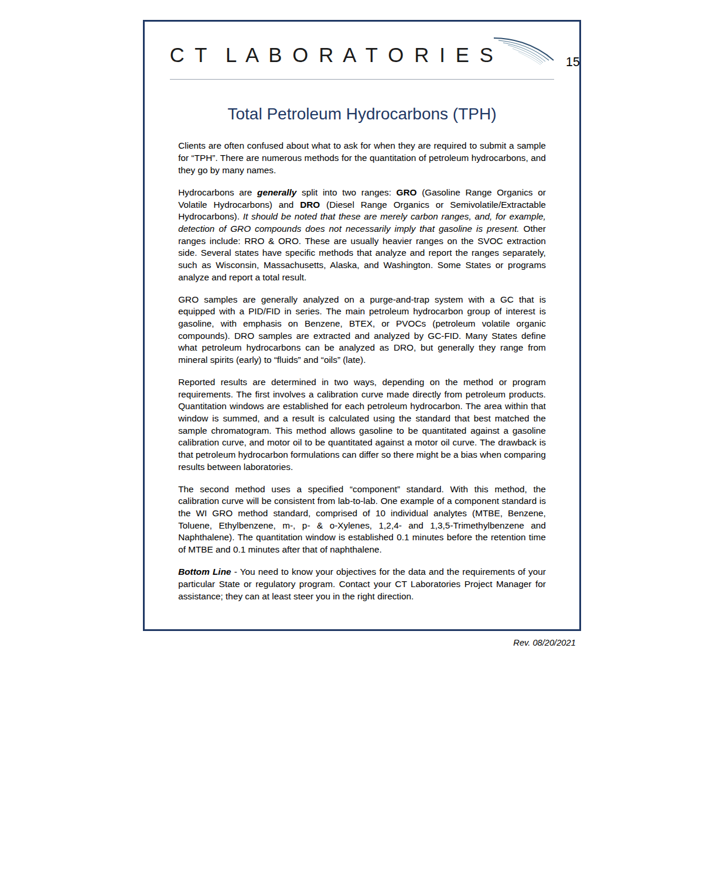C T L A B O R A T O R I E S
15
Total Petroleum Hydrocarbons (TPH)
Clients are often confused about what to ask for when they are required to submit a sample for “TPH”. There are numerous methods for the quantitation of petroleum hydrocarbons, and they go by many names.
Hydrocarbons are generally split into two ranges: GRO (Gasoline Range Organics or Volatile Hydrocarbons) and DRO (Diesel Range Organics or Semivolatile/Extractable Hydrocarbons). It should be noted that these are merely carbon ranges, and, for example, detection of GRO compounds does not necessarily imply that gasoline is present. Other ranges include: RRO & ORO. These are usually heavier ranges on the SVOC extraction side. Several states have specific methods that analyze and report the ranges separately, such as Wisconsin, Massachusetts, Alaska, and Washington. Some States or programs analyze and report a total result.
GRO samples are generally analyzed on a purge-and-trap system with a GC that is equipped with a PID/FID in series. The main petroleum hydrocarbon group of interest is gasoline, with emphasis on Benzene, BTEX, or PVOCs (petroleum volatile organic compounds). DRO samples are extracted and analyzed by GC-FID. Many States define what petroleum hydrocarbons can be analyzed as DRO, but generally they range from mineral spirits (early) to “fluids” and “oils” (late).
Reported results are determined in two ways, depending on the method or program requirements. The first involves a calibration curve made directly from petroleum products. Quantitation windows are established for each petroleum hydrocarbon. The area within that window is summed, and a result is calculated using the standard that best matched the sample chromatogram. This method allows gasoline to be quantitated against a gasoline calibration curve, and motor oil to be quantitated against a motor oil curve. The drawback is that petroleum hydrocarbon formulations can differ so there might be a bias when comparing results between laboratories.
The second method uses a specified “component” standard. With this method, the calibration curve will be consistent from lab-to-lab. One example of a component standard is the WI GRO method standard, comprised of 10 individual analytes (MTBE, Benzene, Toluene, Ethylbenzene, m-, p- & o-Xylenes, 1,2,4- and 1,3,5-Trimethylbenzene and Naphthalene). The quantitation window is established 0.1 minutes before the retention time of MTBE and 0.1 minutes after that of naphthalene.
Bottom Line - You need to know your objectives for the data and the requirements of your particular State or regulatory program. Contact your CT Laboratories Project Manager for assistance; they can at least steer you in the right direction.
Rev. 08/20/2021